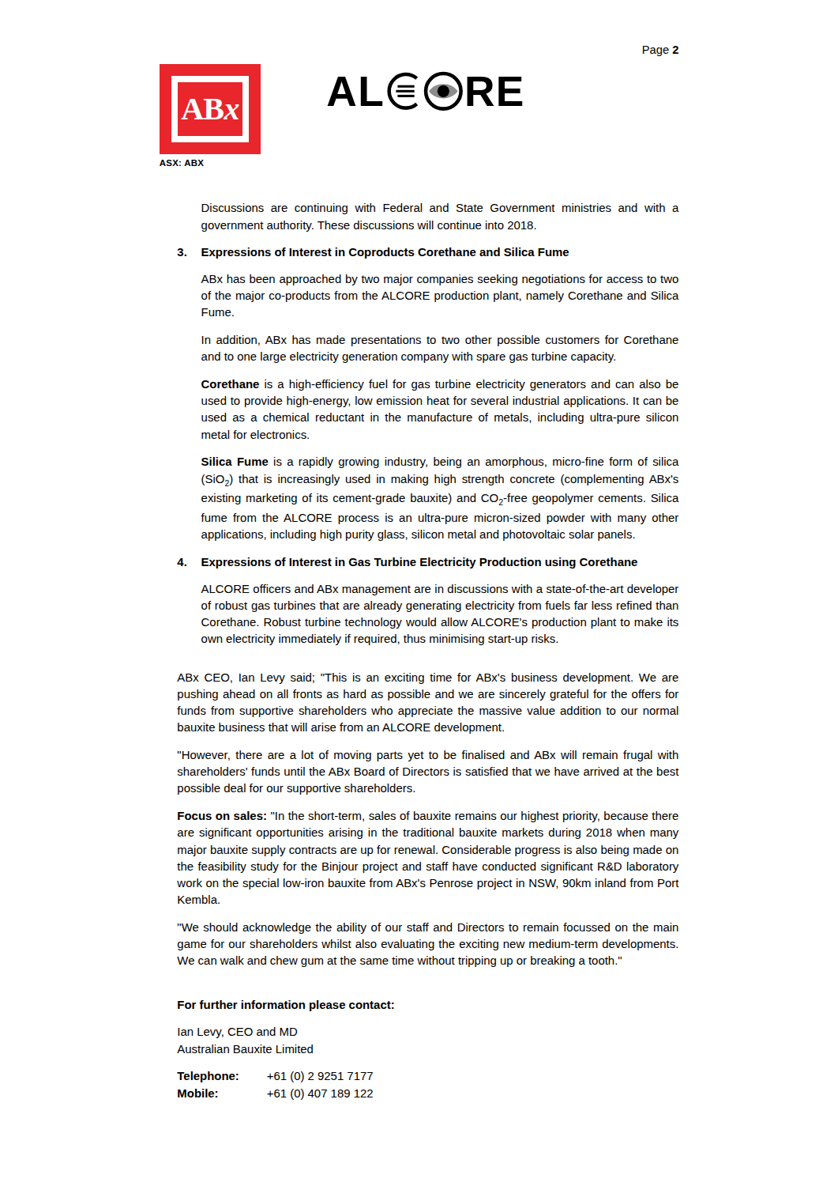Page 2
ABx
ASX: ABX
AL RE
Discussions are continuing with Federal and State Government ministries and with a government authority. These discussions will continue into 2018.
Expressions of Interest in Coproducts Corethane and Silica Fume
ABx has been approached by two major companies seeking negotiations for access to two of the major co-products from the ALCORE production plant, namely Corethane and Silica Fume.
In addition, ABx has made presentations to two other possible customers for Corethane and to one large electricity generation company with spare gas turbine capacity.
Corethane is a high-efficiency fuel for gas turbine electricity generators and can also be used to provide high-energy, low emission heat for several industrial applications. It can be used as a chemical reductant in the manufacture of metals, including ultra-pure silicon metal for electronics.
Silica Fume is a rapidly growing industry, being an amorphous, micro-fine form of silica (SiO2) that is increasingly used in making high strength concrete (complementing ABx's existing marketing of its cement-grade bauxite) and CO2-free geopolymer cements. Silica fume from the ALCORE process is an ultra-pure micron-sized powder with many other applications, including high purity glass, silicon metal and photovoltaic solar panels.
Expressions of Interest in Gas Turbine Electricity Production using Corethane
ALCORE officers and ABx management are in discussions with a state-of-the-art developer of robust gas turbines that are already generating electricity from fuels far less refined than Corethane. Robust turbine technology would allow ALCORE's production plant to make its own electricity immediately if required, thus minimising start-up risks.
ABx CEO, Ian Levy said; "This is an exciting time for ABx's business development. We are pushing ahead on all fronts as hard as possible and we are sincerely grateful for the offers for funds from supportive shareholders who appreciate the massive value addition to our normal bauxite business that will arise from an ALCORE development.
"However, there are a lot of moving parts yet to be finalised and ABx will remain frugal with shareholders' funds until the ABx Board of Directors is satisfied that we have arrived at the best possible deal for our supportive shareholders.
Focus on sales: "In the short-term, sales of bauxite remains our highest priority, because there are significant opportunities arising in the traditional bauxite markets during 2018 when many major bauxite supply contracts are up for renewal. Considerable progress is also being made on the feasibility study for the Binjour project and staff have conducted significant R&D laboratory work on the special low-iron bauxite from ABx's Penrose project in NSW, 90km inland from Port Kembla.
"We should acknowledge the ability of our staff and Directors to remain focussed on the main game for our shareholders whilst also evaluating the exciting new medium-term developments. We can walk and chew gum at the same time without tripping up or breaking a tooth."
For further information please contact:
Ian Levy, CEO and MD
Australian Bauxite Limited
| Telephone: | +61 (0) 2 9251 7177 |
| Mobile: | +61 (0) 407 189 122 |